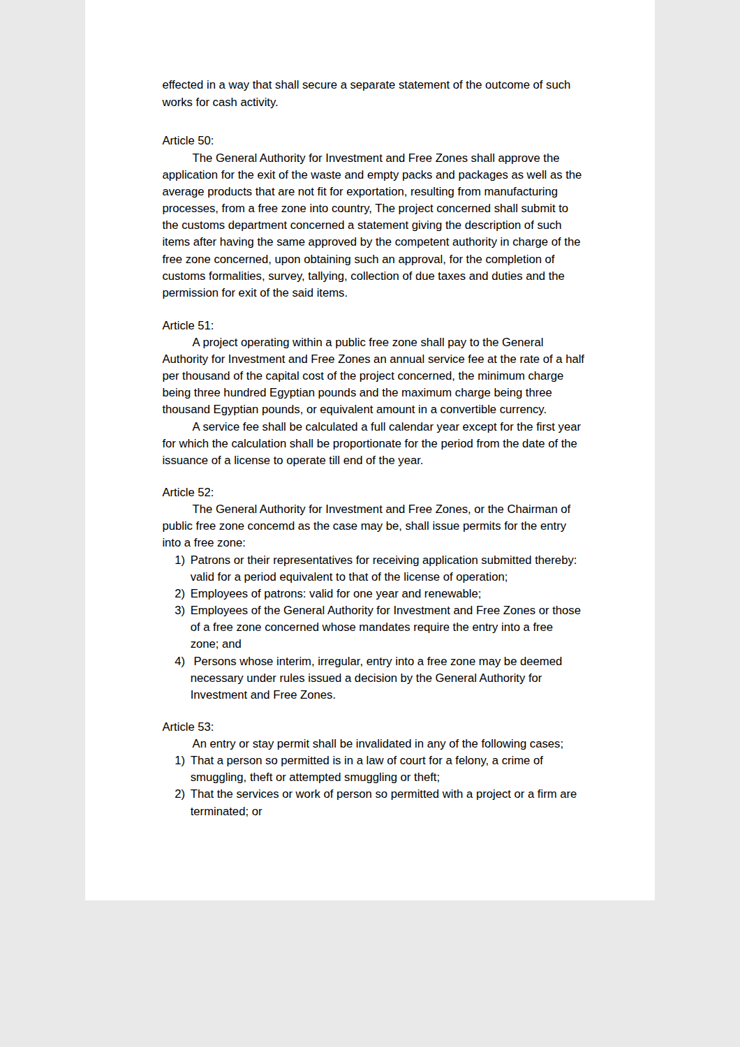effected in a way that shall secure a separate statement of the outcome of such works for cash activity.
Article 50:
The General Authority for Investment and Free Zones shall approve the application for the exit of the waste and empty packs and packages as well as the average products that are not fit for exportation, resulting from manufacturing processes, from a free zone into country, The project concerned shall submit to the customs department concerned a statement giving the description of such items after having the same approved by the competent authority in charge of the free zone concerned, upon obtaining such an approval, for the completion of customs formalities, survey, tallying, collection of due taxes and duties and the permission for exit of the said items.
Article 51:
A project operating within a public free zone shall pay to the General Authority for Investment and Free Zones an annual service fee at the rate of a half per thousand of the capital cost of the project concerned, the minimum charge being three hundred Egyptian pounds and the maximum charge being three thousand Egyptian pounds, or equivalent amount in a convertible currency.
A service fee shall be calculated a full calendar year except for the first year for which the calculation shall be proportionate for the period from the date of the issuance of a license to operate till end of the year.
Article 52:
The General Authority for Investment and Free Zones, or the Chairman of public free zone concemd as the case may be, shall issue permits for the entry into a free zone:
1) Patrons or their representatives for receiving application submitted thereby: valid for a period equivalent to that of the license of operation;
2) Employees of patrons: valid for one year and renewable;
3) Employees of the General Authority for Investment and Free Zones or those of a free zone concerned whose mandates require the entry into a free zone; and
4) Persons whose interim, irregular, entry into a free zone may be deemed necessary under rules issued a decision by the General Authority for Investment and Free Zones.
Article 53:
An entry or stay permit shall be invalidated in any of the following cases;
1) That a person so permitted is in a law of court for a felony, a crime of smuggling, theft or attempted smuggling or theft;
2) That the services or work of person so permitted with a project or a firm are terminated; or